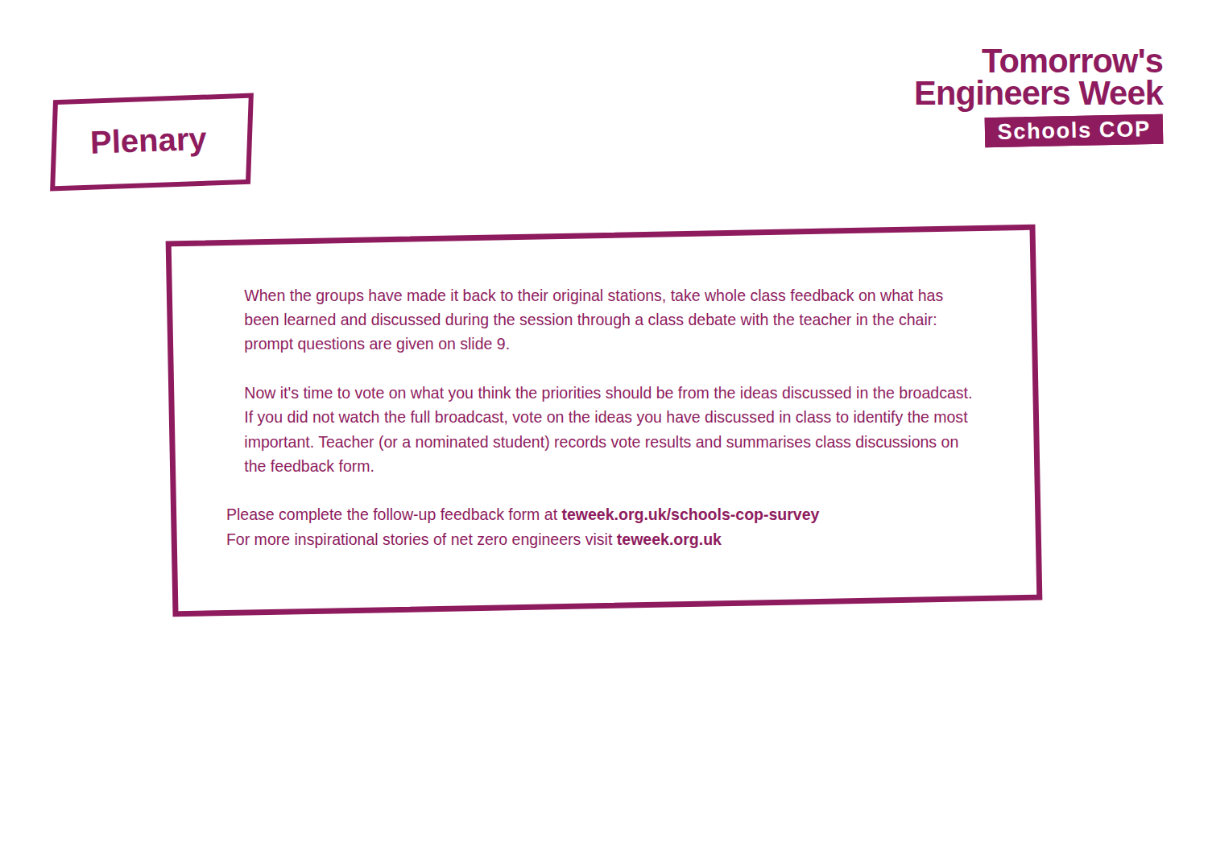Tomorrow's Engineers Week
Schools COP
Plenary
When the groups have made it back to their original stations, take whole class feedback on what has been learned and discussed during the session through a class debate with the teacher in the chair: prompt questions are given on slide 9.
Now it's time to vote on what you think the priorities should be from the ideas discussed in the broadcast. If you did not watch the full broadcast, vote on the ideas you have discussed in class to identify the most important. Teacher (or a nominated student) records vote results and summarises class discussions on the feedback form.
Please complete the follow-up feedback form at teweek.org.uk/schools-cop-survey
For more inspirational stories of net zero engineers visit teweek.org.uk